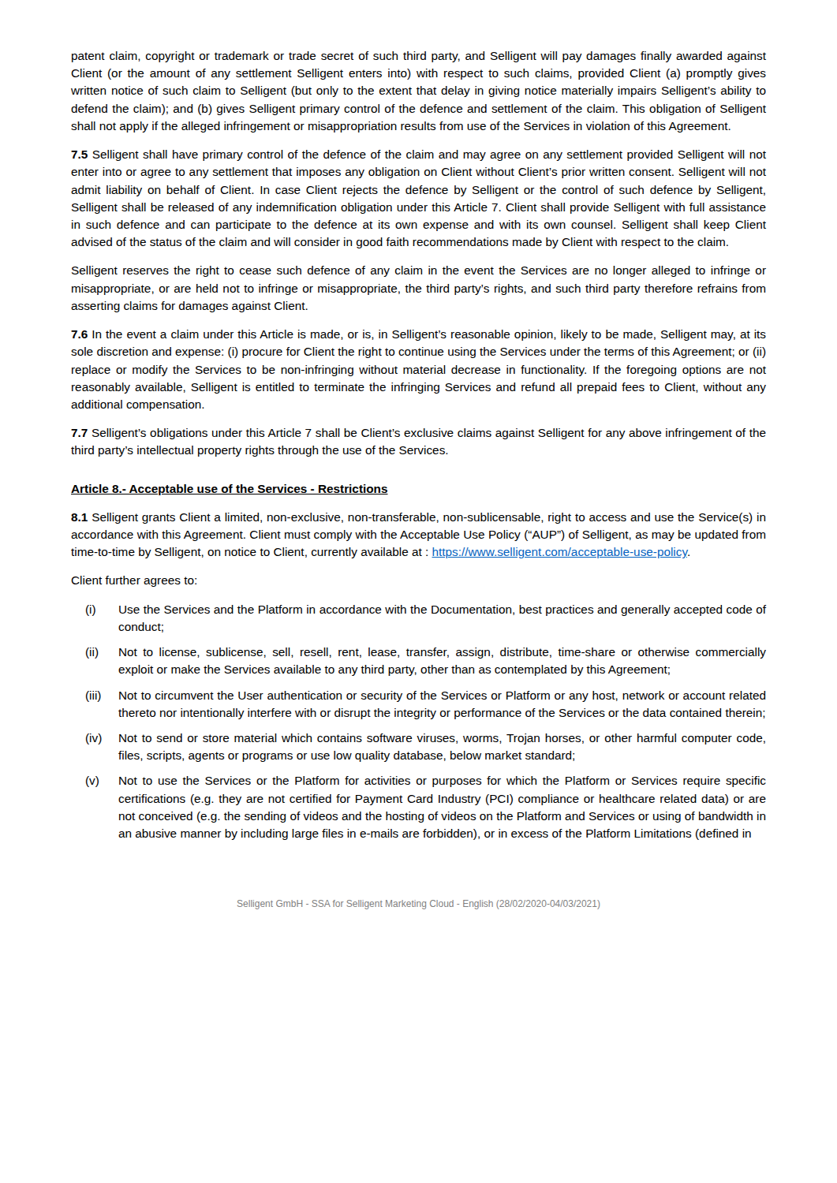patent claim, copyright or trademark or trade secret of such third party, and Selligent will pay damages finally awarded against Client (or the amount of any settlement Selligent enters into) with respect to such claims, provided Client (a) promptly gives written notice of such claim to Selligent (but only to the extent that delay in giving notice materially impairs Selligent’s ability to defend the claim); and (b) gives Selligent primary control of the defence and settlement of the claim. This obligation of Selligent shall not apply if the alleged infringement or misappropriation results from use of the Services in violation of this Agreement.
7.5 Selligent shall have primary control of the defence of the claim and may agree on any settlement provided Selligent will not enter into or agree to any settlement that imposes any obligation on Client without Client’s prior written consent. Selligent will not admit liability on behalf of Client. In case Client rejects the defence by Selligent or the control of such defence by Selligent, Selligent shall be released of any indemnification obligation under this Article 7. Client shall provide Selligent with full assistance in such defence and can participate to the defence at its own expense and with its own counsel. Selligent shall keep Client advised of the status of the claim and will consider in good faith recommendations made by Client with respect to the claim.
Selligent reserves the right to cease such defence of any claim in the event the Services are no longer alleged to infringe or misappropriate, or are held not to infringe or misappropriate, the third party’s rights, and such third party therefore refrains from asserting claims for damages against Client.
7.6 In the event a claim under this Article is made, or is, in Selligent’s reasonable opinion, likely to be made, Selligent may, at its sole discretion and expense: (i) procure for Client the right to continue using the Services under the terms of this Agreement; or (ii) replace or modify the Services to be non-infringing without material decrease in functionality. If the foregoing options are not reasonably available, Selligent is entitled to terminate the infringing Services and refund all prepaid fees to Client, without any additional compensation.
7.7 Selligent’s obligations under this Article 7 shall be Client’s exclusive claims against Selligent for any above infringement of the third party’s intellectual property rights through the use of the Services.
Article 8.- Acceptable use of the Services - Restrictions
8.1 Selligent grants Client a limited, non-exclusive, non-transferable, non-sublicensable, right to access and use the Service(s) in accordance with this Agreement. Client must comply with the Acceptable Use Policy (“AUP”) of Selligent, as may be updated from time-to-time by Selligent, on notice to Client, currently available at : https://www.selligent.com/acceptable-use-policy.
Client further agrees to:
Use the Services and the Platform in accordance with the Documentation, best practices and generally accepted code of conduct;
Not to license, sublicense, sell, resell, rent, lease, transfer, assign, distribute, time-share or otherwise commercially exploit or make the Services available to any third party, other than as contemplated by this Agreement;
Not to circumvent the User authentication or security of the Services or Platform or any host, network or account related thereto nor intentionally interfere with or disrupt the integrity or performance of the Services or the data contained therein;
Not to send or store material which contains software viruses, worms, Trojan horses, or other harmful computer code, files, scripts, agents or programs or use low quality database, below market standard;
Not to use the Services or the Platform for activities or purposes for which the Platform or Services require specific certifications (e.g. they are not certified for Payment Card Industry (PCI) compliance or healthcare related data) or are not conceived (e.g. the sending of videos and the hosting of videos on the Platform and Services or using of bandwidth in an abusive manner by including large files in e-mails are forbidden), or in excess of the Platform Limitations (defined in
Selligent GmbH - SSA for Selligent Marketing Cloud - English (28/02/2020-04/03/2021)